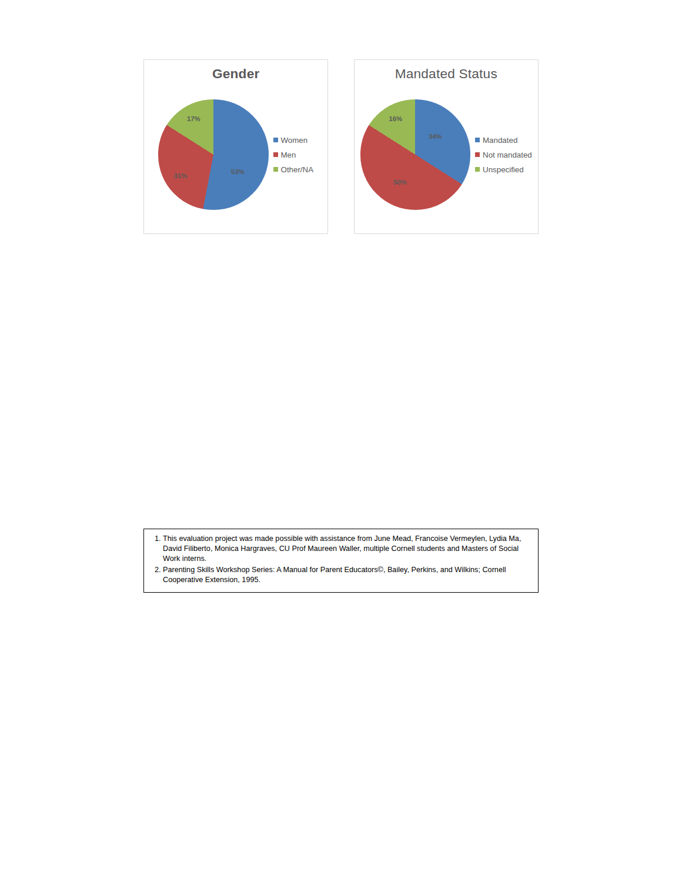Gender
53% 31% 17%
Women
Men
Other/NA
Mandated Status
34% 50% 16%
Mandated
Not mandated
Unspecified
This evaluation project was made possible with assistance from June Mead, Francoise Vermeylen, Lydia Ma, David Filiberto, Monica Hargraves, CU Prof Maureen Waller, multiple Cornell students and Masters of Social Work interns.
Parenting Skills Workshop Series: A Manual for Parent Educators©, Bailey, Perkins, and Wilkins; Cornell Cooperative Extension, 1995.